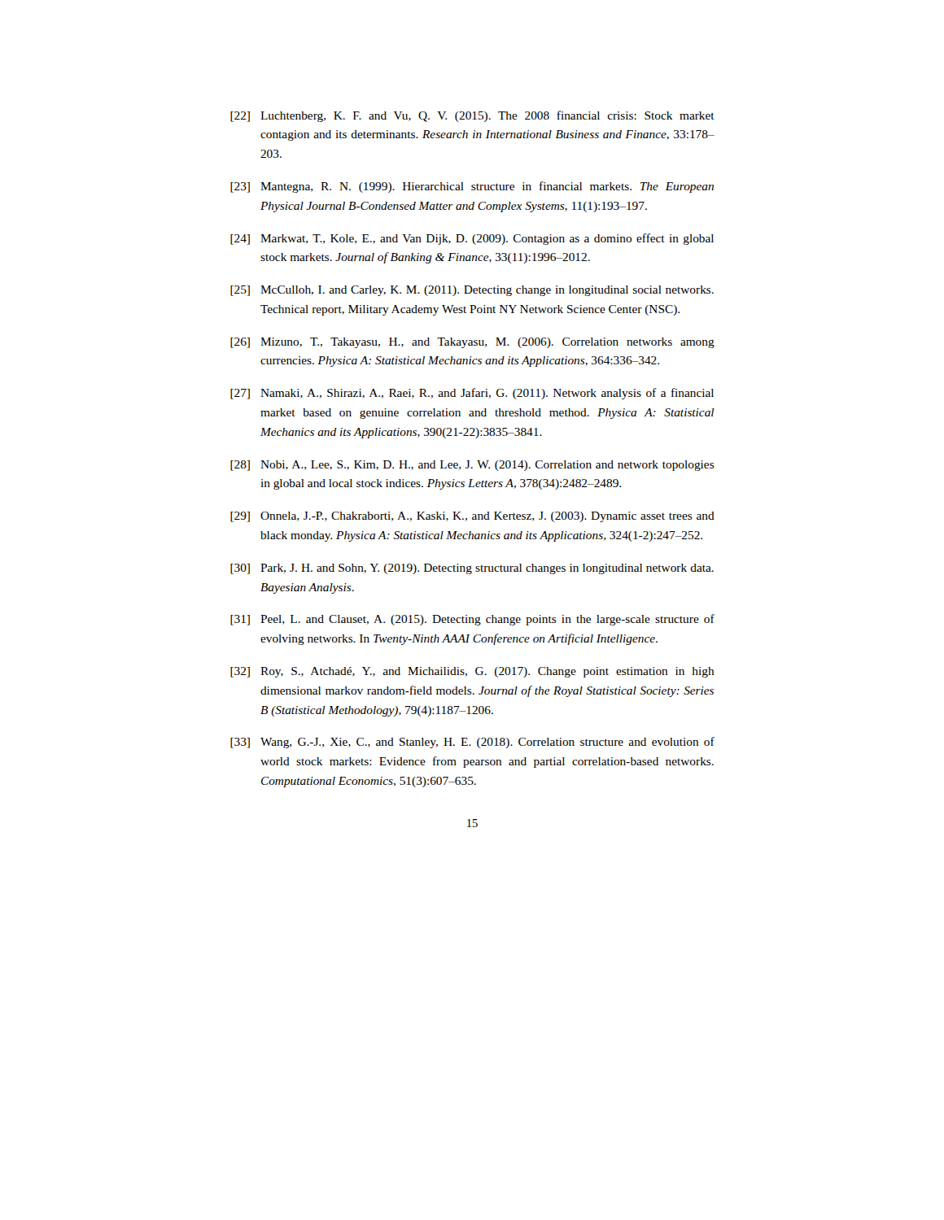[22] Luchtenberg, K. F. and Vu, Q. V. (2015). The 2008 financial crisis: Stock market contagion and its determinants. Research in International Business and Finance, 33:178–203.
[23] Mantegna, R. N. (1999). Hierarchical structure in financial markets. The European Physical Journal B-Condensed Matter and Complex Systems, 11(1):193–197.
[24] Markwat, T., Kole, E., and Van Dijk, D. (2009). Contagion as a domino effect in global stock markets. Journal of Banking & Finance, 33(11):1996–2012.
[25] McCulloh, I. and Carley, K. M. (2011). Detecting change in longitudinal social networks. Technical report, Military Academy West Point NY Network Science Center (NSC).
[26] Mizuno, T., Takayasu, H., and Takayasu, M. (2006). Correlation networks among currencies. Physica A: Statistical Mechanics and its Applications, 364:336–342.
[27] Namaki, A., Shirazi, A., Raei, R., and Jafari, G. (2011). Network analysis of a financial market based on genuine correlation and threshold method. Physica A: Statistical Mechanics and its Applications, 390(21-22):3835–3841.
[28] Nobi, A., Lee, S., Kim, D. H., and Lee, J. W. (2014). Correlation and network topologies in global and local stock indices. Physics Letters A, 378(34):2482–2489.
[29] Onnela, J.-P., Chakraborti, A., Kaski, K., and Kertesz, J. (2003). Dynamic asset trees and black monday. Physica A: Statistical Mechanics and its Applications, 324(1-2):247–252.
[30] Park, J. H. and Sohn, Y. (2019). Detecting structural changes in longitudinal network data. Bayesian Analysis.
[31] Peel, L. and Clauset, A. (2015). Detecting change points in the large-scale structure of evolving networks. In Twenty-Ninth AAAI Conference on Artificial Intelligence.
[32] Roy, S., Atchadé, Y., and Michailidis, G. (2017). Change point estimation in high dimensional markov random-field models. Journal of the Royal Statistical Society: Series B (Statistical Methodology), 79(4):1187–1206.
[33] Wang, G.-J., Xie, C., and Stanley, H. E. (2018). Correlation structure and evolution of world stock markets: Evidence from pearson and partial correlation-based networks. Computational Economics, 51(3):607–635.
15